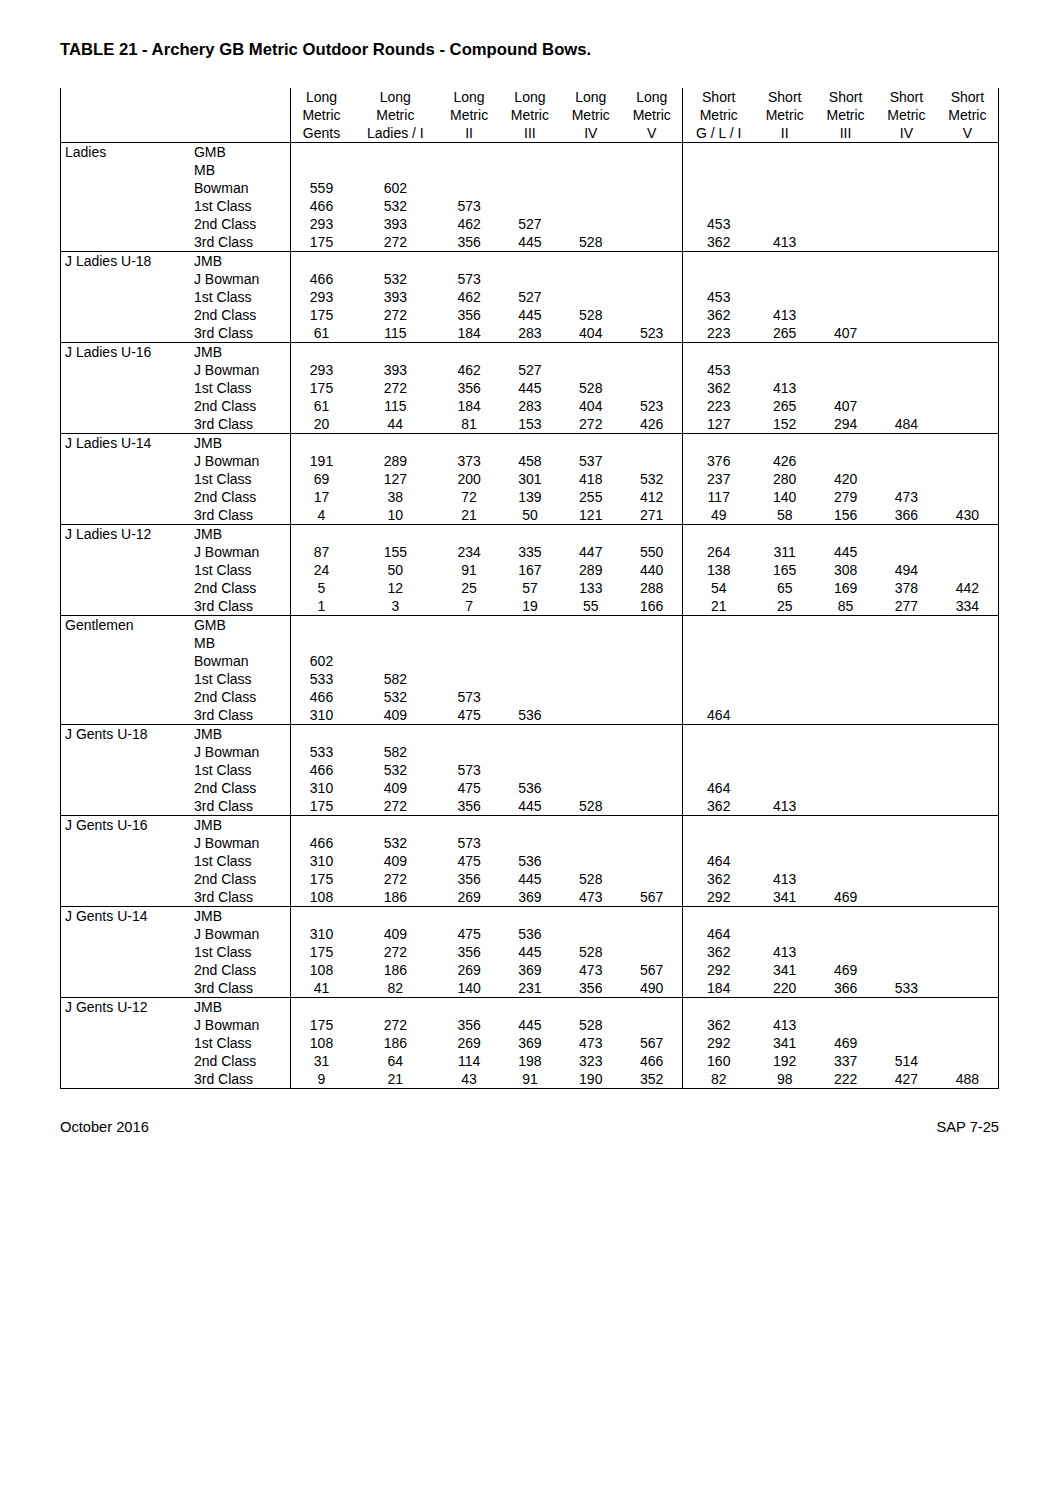TABLE 21 - Archery GB Metric Outdoor Rounds - Compound Bows.
| | | Long | Long | Long | Long | Long | Long | Short | Short | Short | Short | Short |
| --- | --- | --- | --- | --- | --- | --- | --- | --- | --- | --- | --- | --- |
| | | Metric | Metric | Metric | Metric | Metric | Metric | Metric | Metric | Metric | Metric | Metric |
| | | Gents | Ladies / I | II | III | IV | V | G / L / I | II | III | IV | V |
| Ladies | GMB | | | | | | | | | | | |
| | MB | | | | | | | | | | | |
| | Bowman | 559 | 602 | | | | | | | | | |
| | 1st Class | 466 | 532 | 573 | | | | | | | | |
| | 2nd Class | 293 | 393 | 462 | 527 | | | 453 | | | | |
| | 3rd Class | 175 | 272 | 356 | 445 | 528 | | 362 | 413 | | | |
| J Ladies U-18 | JMB | | | | | | | | | | | |
| | J Bowman | 466 | 532 | 573 | | | | | | | | |
| | 1st Class | 293 | 393 | 462 | 527 | | | 453 | | | | |
| | 2nd Class | 175 | 272 | 356 | 445 | 528 | | 362 | 413 | | | |
| | 3rd Class | 61 | 115 | 184 | 283 | 404 | 523 | 223 | 265 | 407 | | |
| J Ladies U-16 | JMB | | | | | | | | | | | |
| | J Bowman | 293 | 393 | 462 | 527 | | | 453 | | | | |
| | 1st Class | 175 | 272 | 356 | 445 | 528 | | 362 | 413 | | | |
| | 2nd Class | 61 | 115 | 184 | 283 | 404 | 523 | 223 | 265 | 407 | | |
| | 3rd Class | 20 | 44 | 81 | 153 | 272 | 426 | 127 | 152 | 294 | 484 | |
| J Ladies U-14 | JMB | | | | | | | | | | | |
| | J Bowman | 191 | 289 | 373 | 458 | 537 | | 376 | 426 | | | |
| | 1st Class | 69 | 127 | 200 | 301 | 418 | 532 | 237 | 280 | 420 | | |
| | 2nd Class | 17 | 38 | 72 | 139 | 255 | 412 | 117 | 140 | 279 | 473 | |
| | 3rd Class | 4 | 10 | 21 | 50 | 121 | 271 | 49 | 58 | 156 | 366 | 430 |
| J Ladies U-12 | JMB | | | | | | | | | | | |
| | J Bowman | 87 | 155 | 234 | 335 | 447 | 550 | 264 | 311 | 445 | | |
| | 1st Class | 24 | 50 | 91 | 167 | 289 | 440 | 138 | 165 | 308 | 494 | |
| | 2nd Class | 5 | 12 | 25 | 57 | 133 | 288 | 54 | 65 | 169 | 378 | 442 |
| | 3rd Class | 1 | 3 | 7 | 19 | 55 | 166 | 21 | 25 | 85 | 277 | 334 |
| Gentlemen | GMB | | | | | | | | | | | |
| | MB | | | | | | | | | | | |
| | Bowman | 602 | | | | | | | | | | |
| | 1st Class | 533 | 582 | | | | | | | | | |
| | 2nd Class | 466 | 532 | 573 | | | | | | | | |
| | 3rd Class | 310 | 409 | 475 | 536 | | | 464 | | | | |
| J Gents U-18 | JMB | | | | | | | | | | | |
| | J Bowman | 533 | 582 | | | | | | | | | |
| | 1st Class | 466 | 532 | 573 | | | | | | | | |
| | 2nd Class | 310 | 409 | 475 | 536 | | | 464 | | | | |
| | 3rd Class | 175 | 272 | 356 | 445 | 528 | | 362 | 413 | | | |
| J Gents U-16 | JMB | | | | | | | | | | | |
| | J Bowman | 466 | 532 | 573 | | | | | | | | |
| | 1st Class | 310 | 409 | 475 | 536 | | | 464 | | | | |
| | 2nd Class | 175 | 272 | 356 | 445 | 528 | | 362 | 413 | | | |
| | 3rd Class | 108 | 186 | 269 | 369 | 473 | 567 | 292 | 341 | 469 | | |
| J Gents U-14 | JMB | | | | | | | | | | | |
| | J Bowman | 310 | 409 | 475 | 536 | | | 464 | | | | |
| | 1st Class | 175 | 272 | 356 | 445 | 528 | | 362 | 413 | | | |
| | 2nd Class | 108 | 186 | 269 | 369 | 473 | 567 | 292 | 341 | 469 | | |
| | 3rd Class | 41 | 82 | 140 | 231 | 356 | 490 | 184 | 220 | 366 | 533 | |
| J Gents U-12 | JMB | | | | | | | | | | | |
| | J Bowman | 175 | 272 | 356 | 445 | 528 | | 362 | 413 | | | |
| | 1st Class | 108 | 186 | 269 | 369 | 473 | 567 | 292 | 341 | 469 | | |
| | 2nd Class | 31 | 64 | 114 | 198 | 323 | 466 | 160 | 192 | 337 | 514 | |
| | 3rd Class | 9 | 21 | 43 | 91 | 190 | 352 | 82 | 98 | 222 | 427 | 488 |
October 2016 SAP 7-25